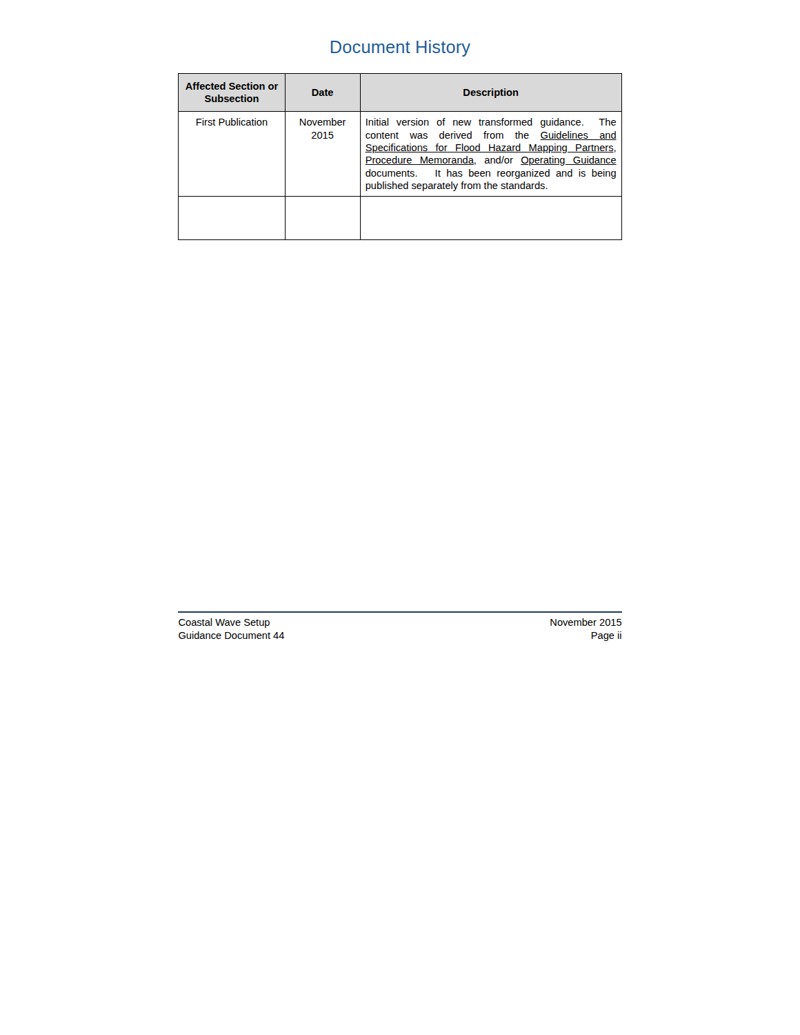Document History
| Affected Section or Subsection | Date | Description |
| --- | --- | --- |
| First Publication | November 2015 | Initial version of new transformed guidance. The content was derived from the Guidelines and Specifications for Flood Hazard Mapping Partners , Procedure Memoranda , and/or Operating Guidance documents. It has been reorganized and is being published separately from the standards. |
Coastal Wave Setup
November 2015
Guidance Document 44
Page ii